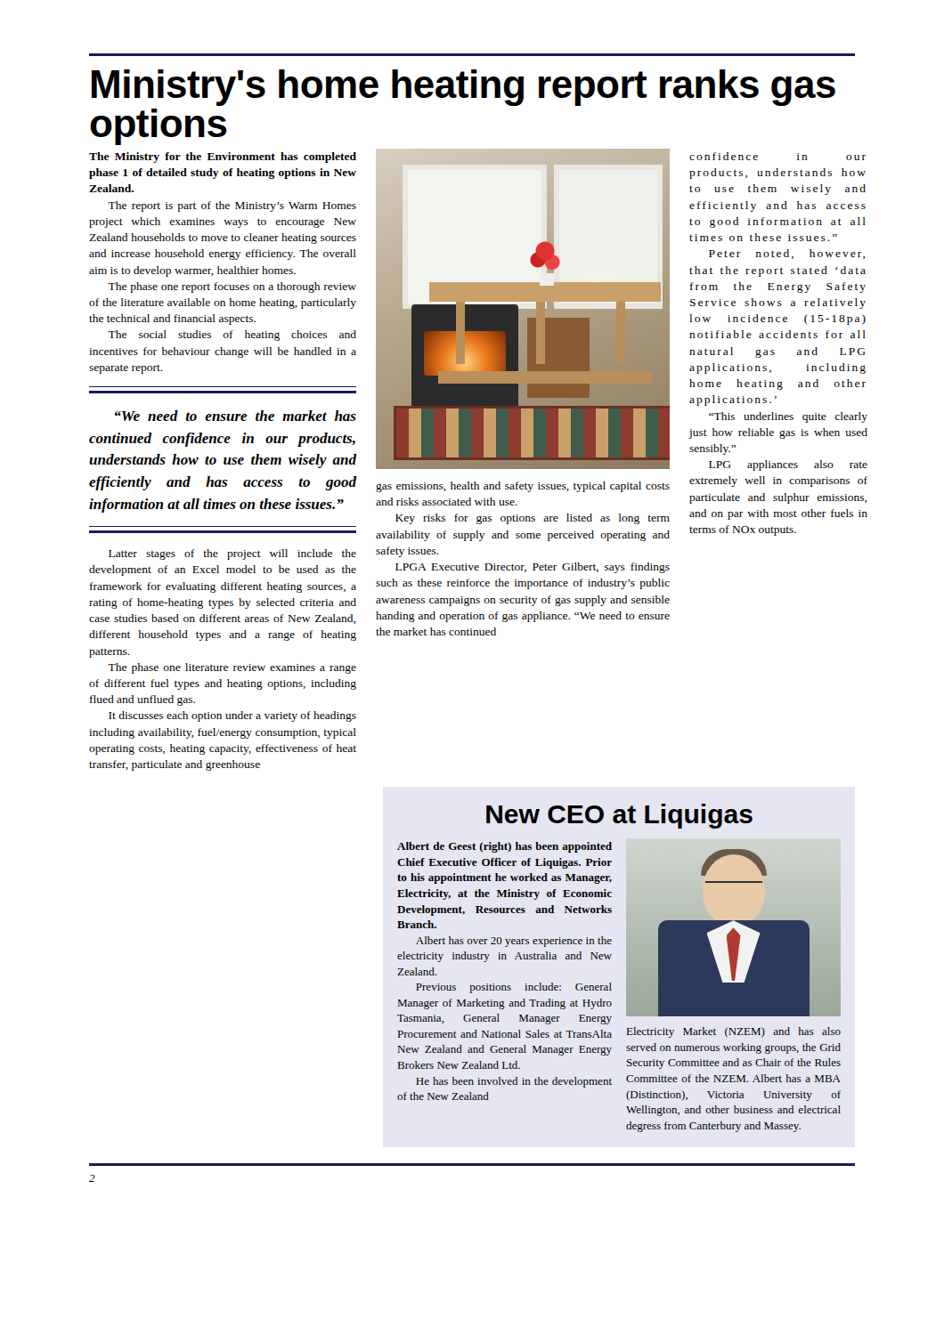Ministry's home heating report ranks gas options
The Ministry for the Environment has completed phase 1 of detailed study of heating options in New Zealand.
The report is part of the Ministry’s Warm Homes project which examines ways to encourage New Zealand households to move to cleaner heating sources and increase household energy efficiency. The overall aim is to develop warmer, healthier homes.
The phase one report focuses on a thorough review of the literature available on home heating, particularly the technical and financial aspects.
The social studies of heating choices and incentives for behaviour change will be handled in a separate report.
“We need to ensure the market has continued confidence in our products, understands how to use them wisely and efficiently and has access to good information at all times on these issues.”
Latter stages of the project will include the development of an Excel model to be used as the framework for evaluating different heating sources, a rating of home-heating types by selected criteria and case studies based on different areas of New Zealand, different household types and a range of heating patterns.
The phase one literature review examines a range of different fuel types and heating options, including flued and unflued gas.
It discusses each option under a variety of headings including availability, fuel/energy consumption, typical operating costs, heating capacity, effectiveness of heat transfer, particulate and greenhouse
gas emissions, health and safety issues, typical capital costs and risks associated with use.
Key risks for gas options are listed as long term availability of supply and some perceived operating and safety issues.
LPGA Executive Director, Peter Gilbert, says findings such as these reinforce the importance of industry’s public awareness campaigns on security of gas supply and sensible handing and operation of gas appliance. “We need to ensure the market has continued
confidence in our products, understands how to use them wisely and efficiently and has access to good information at all times on these issues.”
Peter noted, however, that the report stated ‘data from the Energy Safety Service shows a relatively low incidence (15-18pa) notifiable accidents for all natural gas and LPG applications, including home heating and other applications.’
“This underlines quite clearly just how reliable gas is when used sensibly.”
LPG appliances also rate extremely well in comparisons of particulate and sulphur emissions, and on par with most other fuels in terms of NOx outputs.
New CEO at Liquigas
Albert de Geest (right) has been appointed Chief Executive Officer of Liquigas. Prior to his appointment he worked as Manager, Electricity, at the Ministry of Economic Development, Resources and Networks Branch.
Albert has over 20 years experience in the electricity industry in Australia and New Zealand.
Previous positions include: General Manager of Marketing and Trading at Hydro Tasmania, General Manager Energy Procurement and National Sales at TransAlta New Zealand and General Manager Energy Brokers New Zealand Ltd.
He has been involved in the development of the New Zealand
Electricity Market (NZEM) and has also served on numerous working groups, the Grid Security Committee and as Chair of the Rules Committee of the NZEM. Albert has a MBA (Distinction), Victoria University of Wellington, and other business and electrical degress from Canterbury and Massey.
2